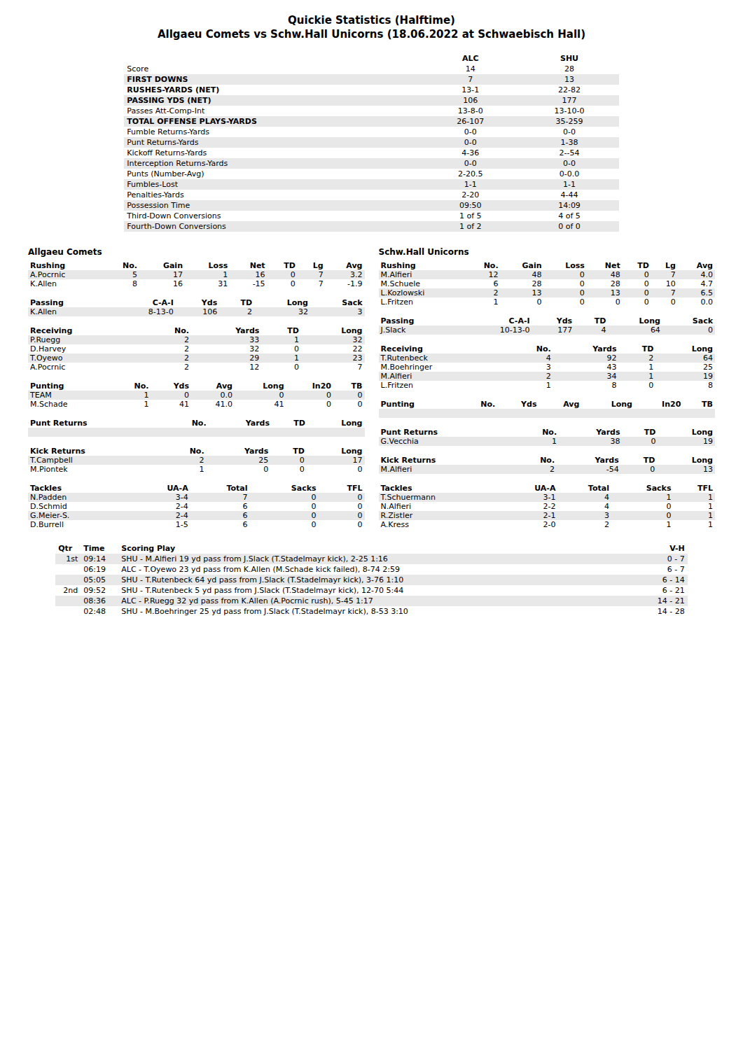Quickie Statistics (Halftime)
Allgaeu Comets vs Schw.Hall Unicorns (18.06.2022 at Schwaebisch Hall)
| | ALC | SHU |
| --- | --- | --- |
| Score | 14 | 28 |
| FIRST DOWNS | 7 | 13 |
| RUSHES-YARDS (NET) | 13-1 | 22-82 |
| PASSING YDS (NET) | 106 | 177 |
| Passes Att-Comp-Int | 13-8-0 | 13-10-0 |
| TOTAL OFFENSE PLAYS-YARDS | 26-107 | 35-259 |
| Fumble Returns-Yards | 0-0 | 0-0 |
| Punt Returns-Yards | 0-0 | 1-38 |
| Kickoff Returns-Yards | 4-36 | 2--54 |
| Interception Returns-Yards | 0-0 | 0-0 |
| Punts (Number-Avg) | 2-20.5 | 0-0.0 |
| Fumbles-Lost | 1-1 | 1-1 |
| Penalties-Yards | 2-20 | 4-44 |
| Possession Time | 09:50 | 14:09 |
| Third-Down Conversions | 1 of 5 | 4 of 5 |
| Fourth-Down Conversions | 1 of 2 | 0 of 0 |
| Allgaeu Comets / Rushing / No. / Gain / Loss / Net / TD / Lg / Avg / / --- / --- / --- / --- / --- / --- / --- / --- / / A.Pocrnic / 5 / 17 / 1 / 16 / 0 / 7 / 3.2 / / K.Allen / 8 / 16 / 31 / -15 / 0 / 7 / -1.9 / / Passing / C-A-I / Yds / TD / Long / Sack / / --- / --- / --- / --- / --- / --- / / K.Allen / 8-13-0 / 106 / 2 / 32 / 3 / / Receiving / No. / Yards / TD / Long / / --- / --- / --- / --- / --- / / P.Ruegg / 2 / 33 / 1 / 32 / / D.Harvey / 2 / 32 / 0 / 22 / / T.Oyewo / 2 / 29 / 1 / 23 / / A.Pocrnic / 2 / 12 / 0 / 7 / / Punting / No. / Yds / Avg / Long / In20 / TB / / --- / --- / --- / --- / --- / --- / --- / / TEAM / 1 / 0 / 0.0 / 0 / 0 / 0 / / M.Schade / 1 / 41 / 41.0 / 41 / 0 / 0 / / Punt Returns / No. / Yards / TD / Long / / --- / --- / --- / --- / --- / / Kick Returns / No. / Yards / TD / Long / / --- / --- / --- / --- / --- / / T.Campbell / 2 / 25 / 0 / 17 / / M.Piontek / 1 / 0 / 0 / 0 / / Tackles / UA-A / Total / Sacks / TFL / / --- / --- / --- / --- / --- / / N.Padden / 3-4 / 7 / 0 / 0 / / D.Schmid / 2-4 / 6 / 0 / 0 / / G.Meier-S. / 2-4 / 6 / 0 / 0 / / D.Burrell / 1-5 / 6 / 0 / 0 / | Schw.Hall Unicorns / Rushing / No. / Gain / Loss / Net / TD / Lg / Avg / / --- / --- / --- / --- / --- / --- / --- / --- / / M.Alfieri / 12 / 48 / 0 / 48 / 0 / 7 / 4.0 / / M.Schuele / 6 / 28 / 0 / 28 / 0 / 10 / 4.7 / / L.Kozlowski / 2 / 13 / 0 / 13 / 0 / 7 / 6.5 / / L.Fritzen / 1 / 0 / 0 / 0 / 0 / 0 / 0.0 / / Passing / C-A-I / Yds / TD / Long / Sack / / --- / --- / --- / --- / --- / --- / / J.Slack / 10-13-0 / 177 / 4 / 64 / 0 / / Receiving / No. / Yards / TD / Long / / --- / --- / --- / --- / --- / / T.Rutenbeck / 4 / 92 / 2 / 64 / / M.Boehringer / 3 / 43 / 1 / 25 / / M.Alfieri / 2 / 34 / 1 / 19 / / L.Fritzen / 1 / 8 / 0 / 8 / / Punting / No. / Yds / Avg / Long / In20 / TB / / --- / --- / --- / --- / --- / --- / --- / / Punt Returns / No. / Yards / TD / Long / / --- / --- / --- / --- / --- / / G.Vecchia / 1 / 38 / 0 / 19 / / Kick Returns / No. / Yards / TD / Long / / --- / --- / --- / --- / --- / / M.Alfieri / 2 / -54 / 0 / 13 / / Tackles / UA-A / Total / Sacks / TFL / / --- / --- / --- / --- / --- / / T.Schuermann / 3-1 / 4 / 1 / 1 / / N.Alfieri / 2-2 / 4 / 0 / 1 / / R.Zistler / 2-1 / 3 / 0 / 1 / / A.Kress / 2-0 / 2 / 1 / 1 / |
| Qtr | Time | Scoring Play | V-H |
| --- | --- | --- | --- |
| 1st | 09:14 | SHU - M.Alfieri 19 yd pass from J.Slack (T.Stadelmayr kick), 2-25 1:16 | 0 - 7 |
| | 06:19 | ALC - T.Oyewo 23 yd pass from K.Allen (M.Schade kick failed), 8-74 2:59 | 6 - 7 |
| | 05:05 | SHU - T.Rutenbeck 64 yd pass from J.Slack (T.Stadelmayr kick), 3-76 1:10 | 6 - 14 |
| 2nd | 09:52 | SHU - T.Rutenbeck 5 yd pass from J.Slack (T.Stadelmayr kick), 12-70 5:44 | 6 - 21 |
| | 08:36 | ALC - P.Ruegg 32 yd pass from K.Allen (A.Pocrnic rush), 5-45 1:17 | 14 - 21 |
| | 02:48 | SHU - M.Boehringer 25 yd pass from J.Slack (T.Stadelmayr kick), 8-53 3:10 | 14 - 28 |